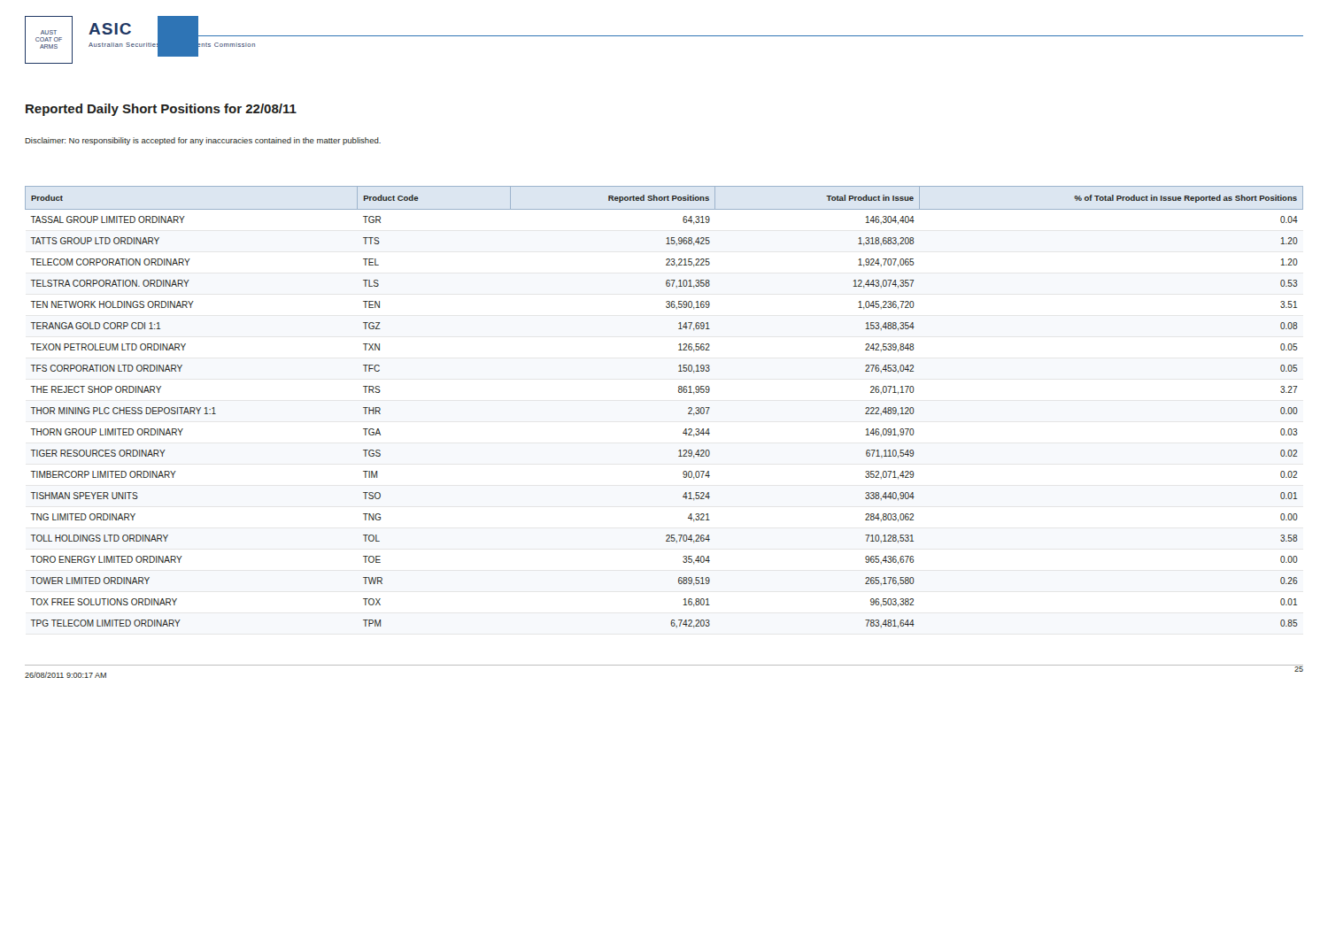AUST
COAT OF
ARMS
ASIC
Australian Securities & Investments Commission
Reported Daily Short Positions for 22/08/11
Disclaimer: No responsibility is accepted for any inaccuracies contained in the matter published.
| Product | Product Code | Reported Short Positions | Total Product in Issue | % of Total Product in Issue Reported as Short Positions |
| --- | --- | --- | --- | --- |
| TASSAL GROUP LIMITED ORDINARY | TGR | 64,319 | 146,304,404 | 0.04 |
| TATTS GROUP LTD ORDINARY | TTS | 15,968,425 | 1,318,683,208 | 1.20 |
| TELECOM CORPORATION ORDINARY | TEL | 23,215,225 | 1,924,707,065 | 1.20 |
| TELSTRA CORPORATION. ORDINARY | TLS | 67,101,358 | 12,443,074,357 | 0.53 |
| TEN NETWORK HOLDINGS ORDINARY | TEN | 36,590,169 | 1,045,236,720 | 3.51 |
| TERANGA GOLD CORP CDI 1:1 | TGZ | 147,691 | 153,488,354 | 0.08 |
| TEXON PETROLEUM LTD ORDINARY | TXN | 126,562 | 242,539,848 | 0.05 |
| TFS CORPORATION LTD ORDINARY | TFC | 150,193 | 276,453,042 | 0.05 |
| THE REJECT SHOP ORDINARY | TRS | 861,959 | 26,071,170 | 3.27 |
| THOR MINING PLC CHESS DEPOSITARY 1:1 | THR | 2,307 | 222,489,120 | 0.00 |
| THORN GROUP LIMITED ORDINARY | TGA | 42,344 | 146,091,970 | 0.03 |
| TIGER RESOURCES ORDINARY | TGS | 129,420 | 671,110,549 | 0.02 |
| TIMBERCORP LIMITED ORDINARY | TIM | 90,074 | 352,071,429 | 0.02 |
| TISHMAN SPEYER UNITS | TSO | 41,524 | 338,440,904 | 0.01 |
| TNG LIMITED ORDINARY | TNG | 4,321 | 284,803,062 | 0.00 |
| TOLL HOLDINGS LTD ORDINARY | TOL | 25,704,264 | 710,128,531 | 3.58 |
| TORO ENERGY LIMITED ORDINARY | TOE | 35,404 | 965,436,676 | 0.00 |
| TOWER LIMITED ORDINARY | TWR | 689,519 | 265,176,580 | 0.26 |
| TOX FREE SOLUTIONS ORDINARY | TOX | 16,801 | 96,503,382 | 0.01 |
| TPG TELECOM LIMITED ORDINARY | TPM | 6,742,203 | 783,481,644 | 0.85 |
26/08/2011 9:00:17 AM 25